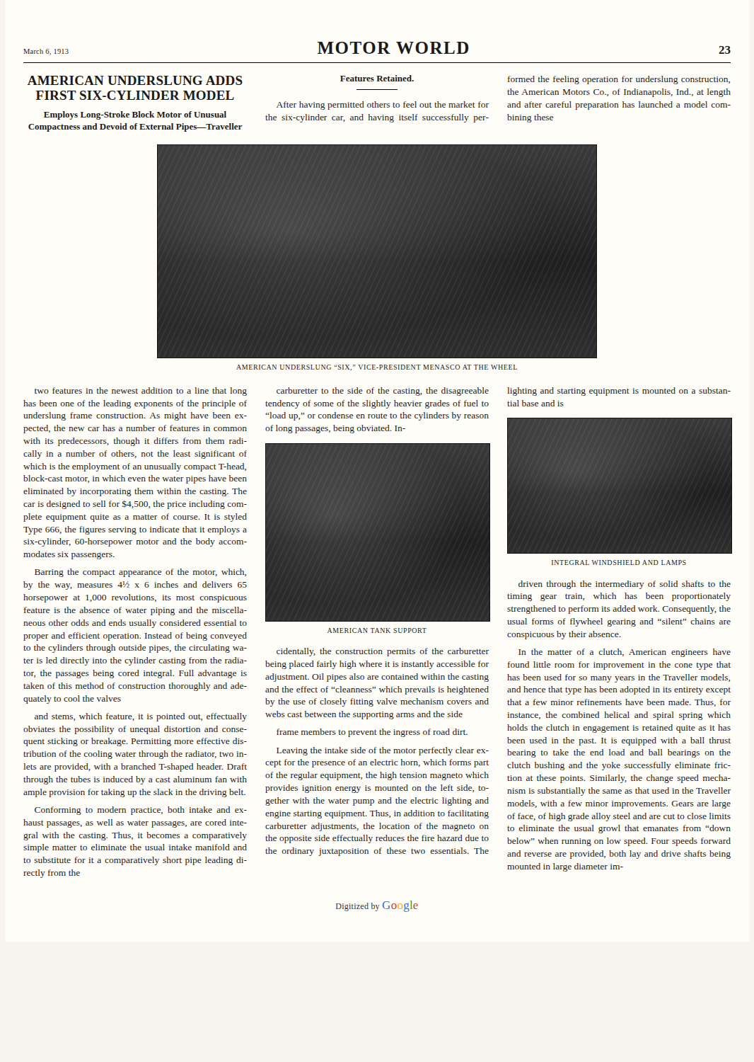March 6, 1913
MOTOR WORLD
23
AMERICAN UNDERSLUNG ADDS FIRST SIX-CYLINDER MODEL
Employs Long-Stroke Block Motor of Unusual Compactness and Devoid of External Pipes—Traveller Features Retained.
After having permitted others to feel out the market for the six-cylinder car, and having itself successfully performed the feeling operation for underslung construction, the American Motors Co., of Indianapolis, Ind., at length and after careful preparation has launched a model combining these
American Underslung “Six,” Vice-President Menasco at the Wheel
two features in the newest addition to a line that long has been one of the leading exponents of the principle of underslung frame construction. As might have been expected, the new car has a number of features in common with its predecessors, though it differs from them radically in a number of others, not the least significant of which is the employment of an unusually compact T-head, block-cast motor, in which even the water pipes have been eliminated by incorporating them within the casting. The car is designed to sell for $4,500, the price including complete equipment quite as a matter of course. It is styled Type 666, the figures serving to indicate that it employs a six-cylinder, 60-horsepower motor and the body accommodates six passengers.
Barring the compact appearance of the motor, which, by the way, measures 4½ x 6 inches and delivers 65 horsepower at 1,000 revolutions, its most conspicuous feature is the absence of water piping and the miscellaneous other odds and ends usually considered essential to proper and efficient operation. Instead of being conveyed to the cylinders through outside pipes, the circulating water is led directly into the cylinder casting from the radiator, the passages being cored integral. Full advantage is taken of this method of construction thoroughly and adequately to cool the valves
and stems, which feature, it is pointed out, effectually obviates the possibility of unequal distortion and consequent sticking or breakage. Permitting more effective distribution of the cooling water through the radiator, two inlets are provided, with a branched T-shaped header. Draft through the tubes is induced by a cast aluminum fan with ample provision for taking up the slack in the driving belt.
Conforming to modern practice, both intake and exhaust passages, as well as water passages, are cored integral with the casting. Thus, it becomes a comparatively simple matter to eliminate the usual intake manifold and to substitute for it a comparatively short pipe leading directly from the
carburetter to the side of the casting, the disagreeable tendency of some of the slightly heavier grades of fuel to “load up,” or condense en route to the cylinders by reason of long passages, being obviated. In-
American Tank Support
cidentally, the construction permits of the carburetter being placed fairly high where it is instantly accessible for adjustment. Oil pipes also are contained within the casting and the effect of “cleanness” which prevails is heightened by the use of closely fitting valve mechanism covers and webs cast between the supporting arms and the side
frame members to prevent the ingress of road dirt.
Leaving the intake side of the motor perfectly clear except for the presence of an electric horn, which forms part of the regular equipment, the high tension magneto which provides ignition energy is mounted on the left side, together with the water pump and the electric lighting and engine starting equipment. Thus, in addition to facilitating carburetter adjustments, the location of the magneto on the opposite side effectually reduces the fire hazard due to the ordinary juxtaposition of these two essentials. The lighting and starting equipment is mounted on a substantial base and is
Integral Windshield and Lamps
driven through the intermediary of solid shafts to the timing gear train, which has been proportionately strengthened to perform its added work. Consequently, the usual forms of flywheel gearing and “silent” chains are conspicuous by their absence.
In the matter of a clutch, American engineers have found little room for improvement in the cone type that has been used for so many years in the Traveller models, and hence that type has been adopted in its entirety except that a few minor refinements have been made. Thus, for instance, the combined helical and spiral spring which holds the clutch in engagement is retained quite as it has been used in the past. It is equipped with a ball thrust bearing to take the end load and ball bearings on the clutch bushing and the yoke successfully eliminate friction at these points. Similarly, the change speed mechanism is substantially the same as that used in the Traveller models, with a few minor improvements. Gears are large of face, of high grade alloy steel and are cut to close limits to eliminate the usual growl that emanates from “down below” when running on low speed. Four speeds forward and reverse are provided, both lay and drive shafts being mounted in large diameter im-
Digitized by Google